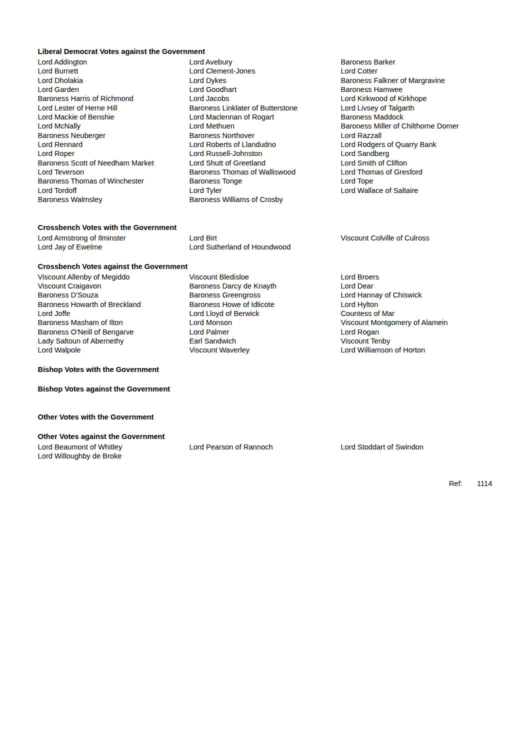Liberal Democrat Votes against the Government
| Lord Addington | Lord Avebury | Baroness Barker |
| Lord Burnett | Lord Clement-Jones | Lord Cotter |
| Lord Dholakia | Lord Dykes | Baroness Falkner of Margravine |
| Lord Garden | Lord Goodhart | Baroness Hamwee |
| Baroness Harris of Richmond | Lord Jacobs | Lord Kirkwood of Kirkhope |
| Lord Lester of Herne Hill | Baroness Linklater of Butterstone | Lord Livsey of Talgarth |
| Lord Mackie of Benshie | Lord Maclennan of Rogart | Baroness Maddock |
| Lord McNally | Lord Methuen | Baroness Miller of Chilthorne Domer |
| Baroness Neuberger | Baroness Northover | Lord Razzall |
| Lord Rennard | Lord Roberts of Llandudno | Lord Rodgers of Quarry Bank |
| Lord Roper | Lord Russell-Johnston | Lord Sandberg |
| Baroness Scott of Needham Market | Lord Shutt of Greetland | Lord Smith of Clifton |
| Lord Teverson | Baroness Thomas of Walliswood | Lord Thomas of Gresford |
| Baroness Thomas of Winchester | Baroness Tonge | Lord Tope |
| Lord Tordoff | Lord Tyler | Lord Wallace of Saltaire |
| Baroness Walmsley | Baroness Williams of Crosby | |
Crossbench Votes with the Government
| Lord Armstrong of Ilminster | Lord Birt | Viscount Colville of Culross |
| Lord Jay of Ewelme | Lord Sutherland of Houndwood | |
Crossbench Votes against the Government
| Viscount Allenby of Megiddo | Viscount Bledisloe | Lord Broers |
| Viscount Craigavon | Baroness Darcy de Knayth | Lord Dear |
| Baroness D'Souza | Baroness Greengross | Lord Hannay of Chiswick |
| Baroness Howarth of Breckland | Baroness Howe of Idlicote | Lord Hylton |
| Lord Joffe | Lord Lloyd of Berwick | Countess of Mar |
| Baroness Masham of Ilton | Lord Monson | Viscount Montgomery of Alamein |
| Baroness O'Neill of Bengarve | Lord Palmer | Lord Rogan |
| Lady Saltoun of Abernethy | Earl Sandwich | Viscount Tenby |
| Lord Walpole | Viscount Waverley | Lord Williamson of Horton |
Bishop Votes with the Government
Bishop Votes against the Government
Other Votes with the Government
Other Votes against the Government
| Lord Beaumont of Whitley | Lord Pearson of Rannoch | Lord Stoddart of Swindon |
| Lord Willoughby de Broke | | |
Ref:1114